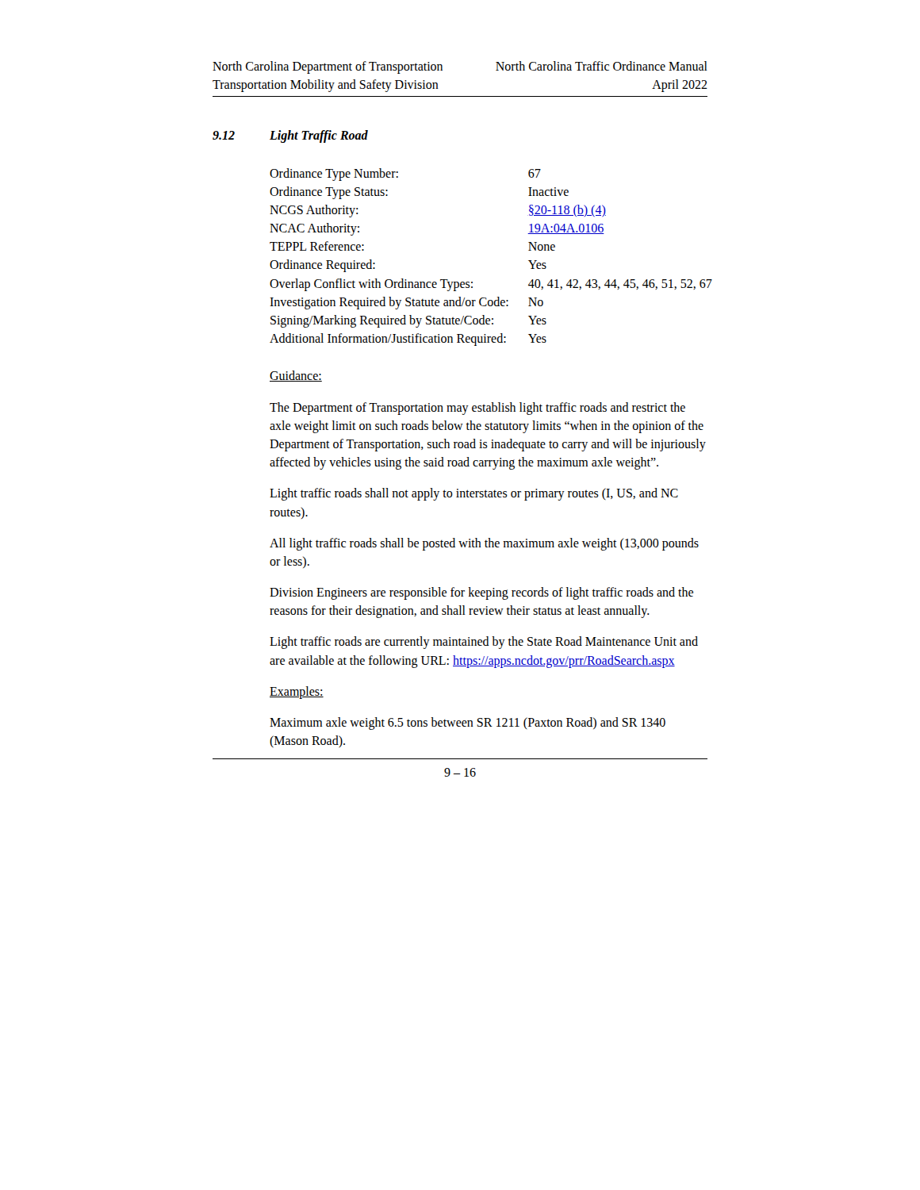| North Carolina Department of Transportation | North Carolina Traffic Ordinance Manual |
| Transportation Mobility and Safety Division | April 2022 |
9.12 Light Traffic Road
| Ordinance Type Number: | 67 |
| Ordinance Type Status: | Inactive |
| NCGS Authority: | §20-118 (b) (4) |
| NCAC Authority: | 19A:04A.0106 |
| TEPPL Reference: | None |
| Ordinance Required: | Yes |
| Overlap Conflict with Ordinance Types: | 40, 41, 42, 43, 44, 45, 46, 51, 52, 67 |
| Investigation Required by Statute and/or Code: | No |
| Signing/Marking Required by Statute/Code: | Yes |
| Additional Information/Justification Required: | Yes |
Guidance:
The Department of Transportation may establish light traffic roads and restrict the axle weight limit on such roads below the statutory limits “when in the opinion of the Department of Transportation, such road is inadequate to carry and will be injuriously affected by vehicles using the said road carrying the maximum axle weight”.
Light traffic roads shall not apply to interstates or primary routes (I, US, and NC routes).
All light traffic roads shall be posted with the maximum axle weight (13,000 pounds or less).
Division Engineers are responsible for keeping records of light traffic roads and the reasons for their designation, and shall review their status at least annually.
Light traffic roads are currently maintained by the State Road Maintenance Unit and are available at the following URL: https://apps.ncdot.gov/prr/RoadSearch.aspx
Examples:
Maximum axle weight 6.5 tons between SR 1211 (Paxton Road) and SR 1340 (Mason Road).
9 – 16